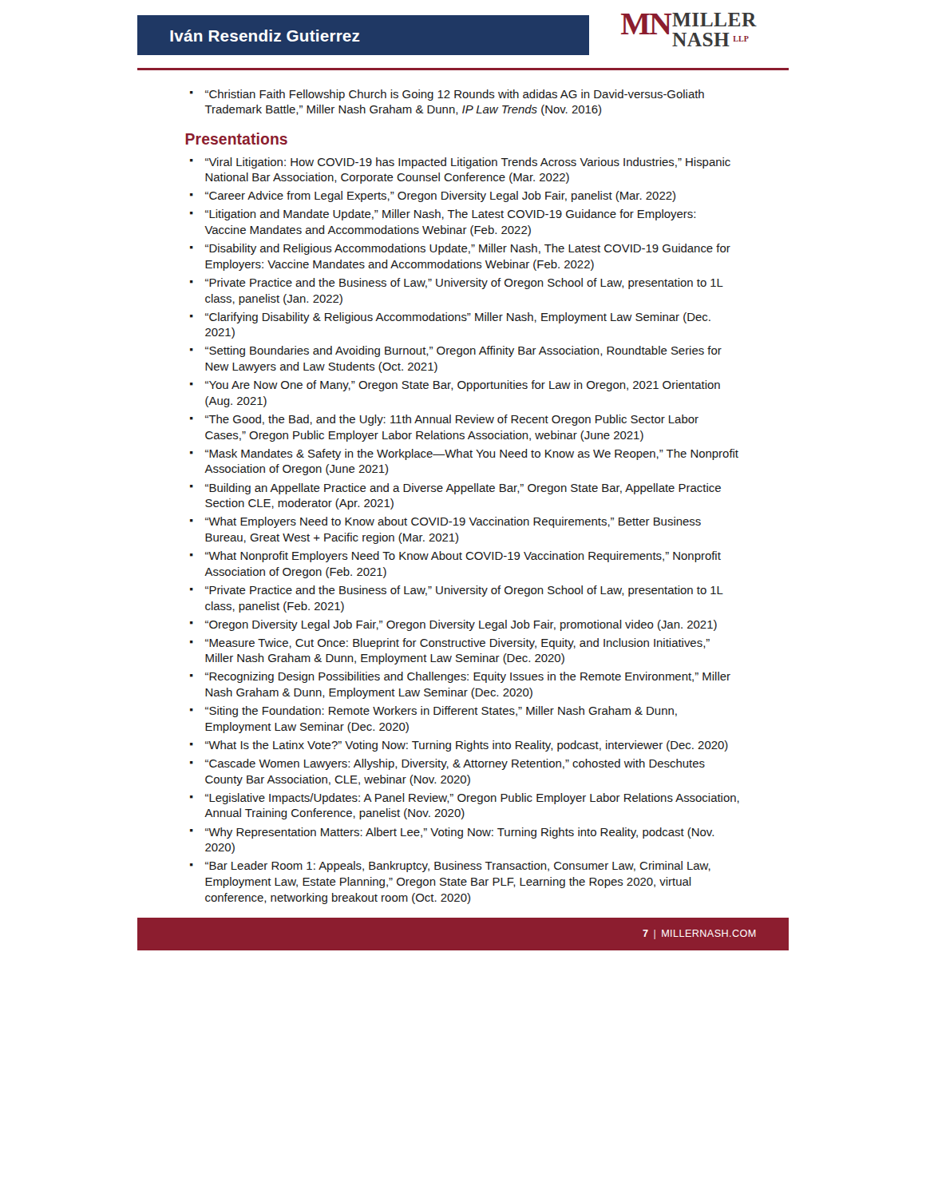Iván Resendiz Gutierrez
MN MILLER NASHLLP
“Christian Faith Fellowship Church is Going 12 Rounds with adidas AG in David-versus-Goliath Trademark Battle,” Miller Nash Graham & Dunn, IP Law Trends (Nov. 2016)
Presentations
“Viral Litigation: How COVID-19 has Impacted Litigation Trends Across Various Industries,” Hispanic National Bar Association, Corporate Counsel Conference (Mar. 2022)
“Career Advice from Legal Experts,” Oregon Diversity Legal Job Fair, panelist (Mar. 2022)
“Litigation and Mandate Update,” Miller Nash, The Latest COVID-19 Guidance for Employers: Vaccine Mandates and Accommodations Webinar (Feb. 2022)
“Disability and Religious Accommodations Update,” Miller Nash, The Latest COVID-19 Guidance for Employers: Vaccine Mandates and Accommodations Webinar (Feb. 2022)
“Private Practice and the Business of Law,” University of Oregon School of Law, presentation to 1L class, panelist (Jan. 2022)
“Clarifying Disability & Religious Accommodations” Miller Nash, Employment Law Seminar (Dec. 2021)
“Setting Boundaries and Avoiding Burnout,” Oregon Affinity Bar Association, Roundtable Series for New Lawyers and Law Students (Oct. 2021)
“You Are Now One of Many,” Oregon State Bar, Opportunities for Law in Oregon, 2021 Orientation (Aug. 2021)
“The Good, the Bad, and the Ugly: 11th Annual Review of Recent Oregon Public Sector Labor Cases,” Oregon Public Employer Labor Relations Association, webinar (June 2021)
“Mask Mandates & Safety in the Workplace—What You Need to Know as We Reopen,” The Nonprofit Association of Oregon (June 2021)
“Building an Appellate Practice and a Diverse Appellate Bar,” Oregon State Bar, Appellate Practice Section CLE, moderator (Apr. 2021)
“What Employers Need to Know about COVID-19 Vaccination Requirements,” Better Business Bureau, Great West + Pacific region (Mar. 2021)
“What Nonprofit Employers Need To Know About COVID-19 Vaccination Requirements,” Nonprofit Association of Oregon (Feb. 2021)
“Private Practice and the Business of Law,” University of Oregon School of Law, presentation to 1L class, panelist (Feb. 2021)
“Oregon Diversity Legal Job Fair,” Oregon Diversity Legal Job Fair, promotional video (Jan. 2021)
“Measure Twice, Cut Once: Blueprint for Constructive Diversity, Equity, and Inclusion Initiatives,” Miller Nash Graham & Dunn, Employment Law Seminar (Dec. 2020)
“Recognizing Design Possibilities and Challenges: Equity Issues in the Remote Environment,” Miller Nash Graham & Dunn, Employment Law Seminar (Dec. 2020)
“Siting the Foundation: Remote Workers in Different States,” Miller Nash Graham & Dunn, Employment Law Seminar (Dec. 2020)
“What Is the Latinx Vote?” Voting Now: Turning Rights into Reality, podcast, interviewer (Dec. 2020)
“Cascade Women Lawyers: Allyship, Diversity, & Attorney Retention,” cohosted with Deschutes County Bar Association, CLE, webinar (Nov. 2020)
“Legislative Impacts/Updates: A Panel Review,” Oregon Public Employer Labor Relations Association, Annual Training Conference, panelist (Nov. 2020)
“Why Representation Matters: Albert Lee,” Voting Now: Turning Rights into Reality, podcast (Nov. 2020)
“Bar Leader Room 1: Appeals, Bankruptcy, Business Transaction, Consumer Law, Criminal Law, Employment Law, Estate Planning,” Oregon State Bar PLF, Learning the Ropes 2020, virtual conference, networking breakout room (Oct. 2020)
7|MILLERNASH.COM